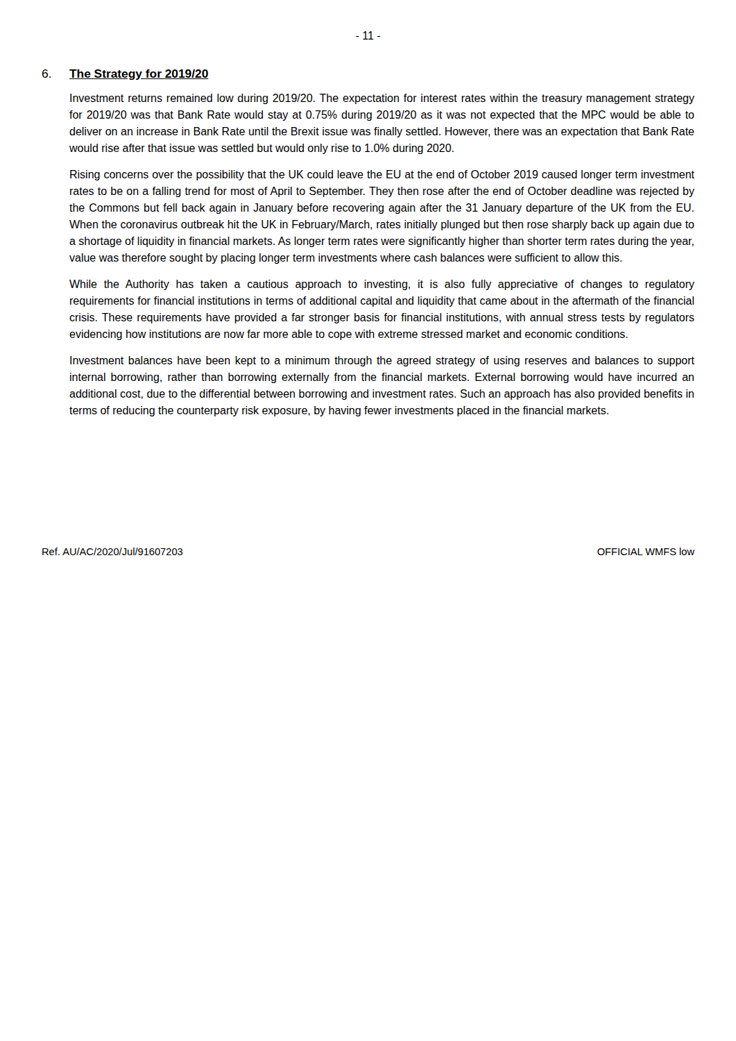- 11 -
6.
The Strategy for 2019/20
Investment returns remained low during 2019/20. The expectation for interest rates within the treasury management strategy for 2019/20 was that Bank Rate would stay at 0.75% during 2019/20 as it was not expected that the MPC would be able to deliver on an increase in Bank Rate until the Brexit issue was finally settled. However, there was an expectation that Bank Rate would rise after that issue was settled but would only rise to 1.0% during 2020.
Rising concerns over the possibility that the UK could leave the EU at the end of October 2019 caused longer term investment rates to be on a falling trend for most of April to September. They then rose after the end of October deadline was rejected by the Commons but fell back again in January before recovering again after the 31 January departure of the UK from the EU. When the coronavirus outbreak hit the UK in February/March, rates initially plunged but then rose sharply back up again due to a shortage of liquidity in financial markets. As longer term rates were significantly higher than shorter term rates during the year, value was therefore sought by placing longer term investments where cash balances were sufficient to allow this.
While the Authority has taken a cautious approach to investing, it is also fully appreciative of changes to regulatory requirements for financial institutions in terms of additional capital and liquidity that came about in the aftermath of the financial crisis. These requirements have provided a far stronger basis for financial institutions, with annual stress tests by regulators evidencing how institutions are now far more able to cope with extreme stressed market and economic conditions.
Investment balances have been kept to a minimum through the agreed strategy of using reserves and balances to support internal borrowing, rather than borrowing externally from the financial markets. External borrowing would have incurred an additional cost, due to the differential between borrowing and investment rates. Such an approach has also provided benefits in terms of reducing the counterparty risk exposure, by having fewer investments placed in the financial markets.
Ref. AU/AC/2020/Jul/91607203
OFFICIAL WMFS low